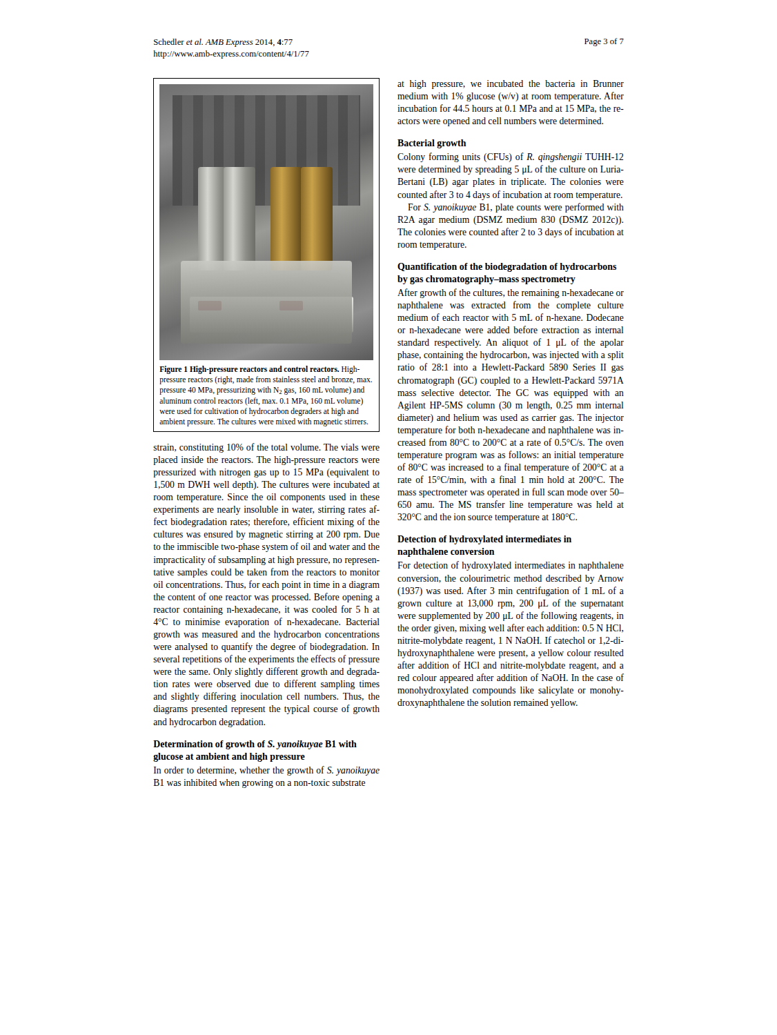Schedler et al. AMB Express 2014, 4:77
http://www.amb-express.com/content/4/1/77
Page 3 of 7
Figure 1 High-pressure reactors and control reactors. High-pressure reactors (right, made from stainless steel and bronze, max. pressure 40 MPa, pressurizing with N2 gas, 160 mL volume) and aluminum control reactors (left, max. 0.1 MPa, 160 mL volume) were used for cultivation of hydrocarbon degraders at high and ambient pressure. The cultures were mixed with magnetic stirrers.
strain, constituting 10% of the total volume. The vials were placed inside the reactors. The high-pressure reactors were pressurized with nitrogen gas up to 15 MPa (equivalent to 1,500 m DWH well depth). The cultures were incubated at room temperature. Since the oil components used in these experiments are nearly insoluble in water, stirring rates affect biodegradation rates; therefore, efficient mixing of the cultures was ensured by magnetic stirring at 200 rpm. Due to the immiscible two-phase system of oil and water and the impracticality of subsampling at high pressure, no representative samples could be taken from the reactors to monitor oil concentrations. Thus, for each point in time in a diagram the content of one reactor was processed. Before opening a reactor containing n-hexadecane, it was cooled for 5 h at 4°C to minimise evaporation of n-hexadecane. Bacterial growth was measured and the hydrocarbon concentrations were analysed to quantify the degree of biodegradation. In several repetitions of the experiments the effects of pressure were the same. Only slightly different growth and degradation rates were observed due to different sampling times and slightly differing inoculation cell numbers. Thus, the diagrams presented represent the typical course of growth and hydrocarbon degradation.
Determination of growth of S. yanoikuyae B1 with glucose at ambient and high pressure
In order to determine, whether the growth of S. yanoikuyae B1 was inhibited when growing on a non-toxic substrate
at high pressure, we incubated the bacteria in Brunner medium with 1% glucose (w/v) at room temperature. After incubation for 44.5 hours at 0.1 MPa and at 15 MPa, the reactors were opened and cell numbers were determined.
Bacterial growth
Colony forming units (CFUs) of R. qingshengii TUHH-12 were determined by spreading 5 μL of the culture on Luria-Bertani (LB) agar plates in triplicate. The colonies were counted after 3 to 4 days of incubation at room temperature.
For S. yanoikuyae B1, plate counts were performed with R2A agar medium (DSMZ medium 830 (DSMZ 2012c)). The colonies were counted after 2 to 3 days of incubation at room temperature.
Quantification of the biodegradation of hydrocarbons by gas chromatography–mass spectrometry
After growth of the cultures, the remaining n-hexadecane or naphthalene was extracted from the complete culture medium of each reactor with 5 mL of n-hexane. Dodecane or n-hexadecane were added before extraction as internal standard respectively. An aliquot of 1 μL of the apolar phase, containing the hydrocarbon, was injected with a split ratio of 28:1 into a Hewlett-Packard 5890 Series II gas chromatograph (GC) coupled to a Hewlett-Packard 5971A mass selective detector. The GC was equipped with an Agilent HP-5MS column (30 m length, 0.25 mm internal diameter) and helium was used as carrier gas. The injector temperature for both n-hexadecane and naphthalene was increased from 80°C to 200°C at a rate of 0.5°C/s. The oven temperature program was as follows: an initial temperature of 80°C was increased to a final temperature of 200°C at a rate of 15°C/min, with a final 1 min hold at 200°C. The mass spectrometer was operated in full scan mode over 50–650 amu. The MS transfer line temperature was held at 320°C and the ion source temperature at 180°C.
Detection of hydroxylated intermediates in naphthalene conversion
For detection of hydroxylated intermediates in naphthalene conversion, the colourimetric method described by Arnow (1937) was used. After 3 min centrifugation of 1 mL of a grown culture at 13,000 rpm, 200 μL of the supernatant were supplemented by 200 μL of the following reagents, in the order given, mixing well after each addition: 0.5 N HCl, nitrite-molybdate reagent, 1 N NaOH. If catechol or 1,2-dihydroxynaphthalene were present, a yellow colour resulted after addition of HCl and nitrite-molybdate reagent, and a red colour appeared after addition of NaOH. In the case of monohydroxylated compounds like salicylate or monohydroxynaphthalene the solution remained yellow.